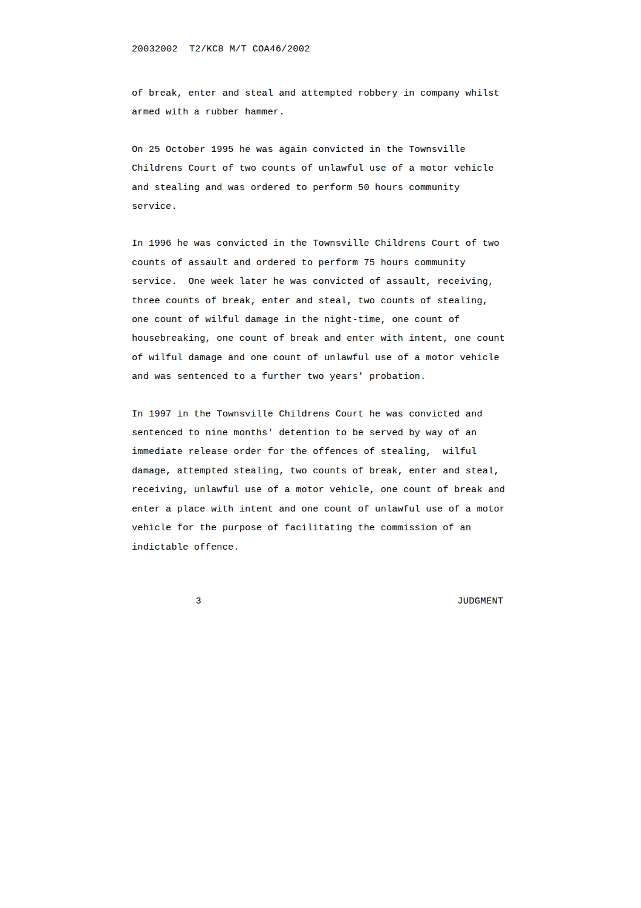20032002 T2/KC8 M/T COA46/2002
of break, enter and steal and attempted robbery in company whilst armed with a rubber hammer.
On 25 October 1995 he was again convicted in the Townsville Childrens Court of two counts of unlawful use of a motor vehicle and stealing and was ordered to perform 50 hours community service.
In 1996 he was convicted in the Townsville Childrens Court of two counts of assault and ordered to perform 75 hours community service. One week later he was convicted of assault, receiving, three counts of break, enter and steal, two counts of stealing, one count of wilful damage in the night-time, one count of housebreaking, one count of break and enter with intent, one count of wilful damage and one count of unlawful use of a motor vehicle and was sentenced to a further two years' probation.
In 1997 in the Townsville Childrens Court he was convicted and sentenced to nine months' detention to be served by way of an immediate release order for the offences of stealing, wilful damage, attempted stealing, two counts of break, enter and steal, receiving, unlawful use of a motor vehicle, one count of break and enter a place with intent and one count of unlawful use of a motor vehicle for the purpose of facilitating the commission of an indictable offence.
3 JUDGMENT